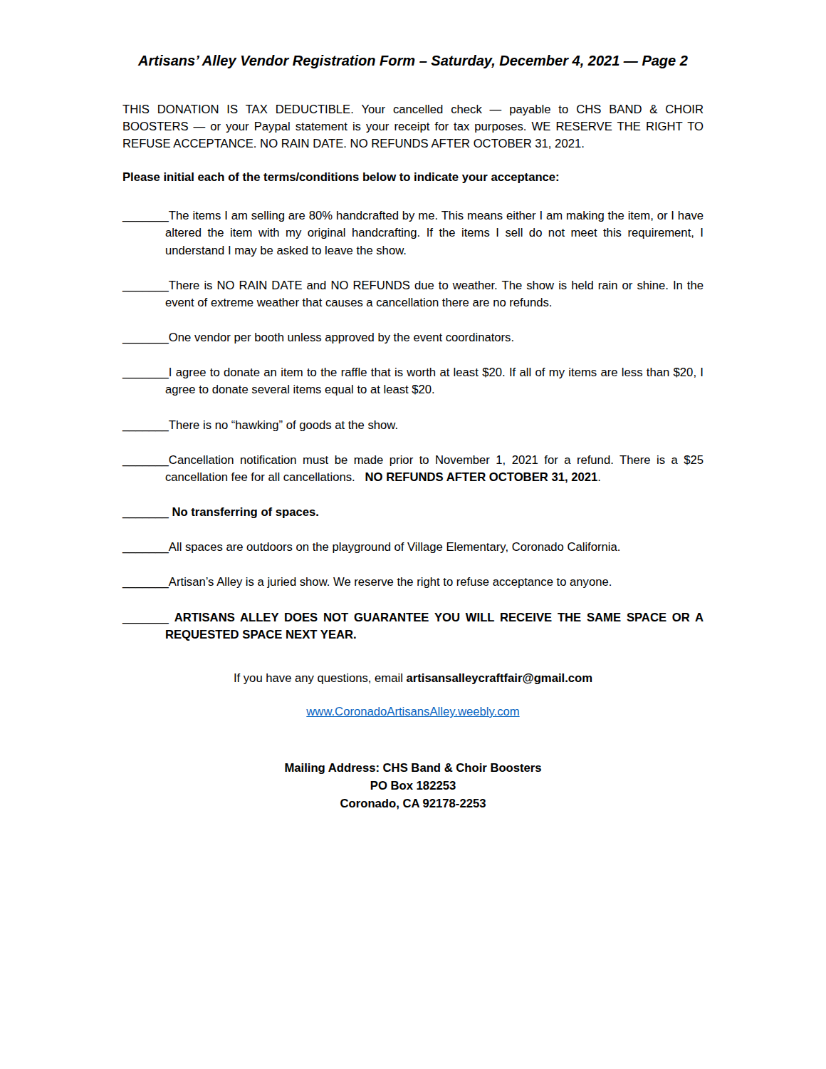Artisans’ Alley Vendor Registration Form – Saturday, December 4, 2021 — Page 2
THIS DONATION IS TAX DEDUCTIBLE. Your cancelled check — payable to CHS BAND & CHOIR BOOSTERS — or your Paypal statement is your receipt for tax purposes. WE RESERVE THE RIGHT TO REFUSE ACCEPTANCE. NO RAIN DATE. NO REFUNDS AFTER OCTOBER 31, 2021.
Please initial each of the terms/conditions below to indicate your acceptance:
_______The items I am selling are 80% handcrafted by me. This means either I am making the item, or I have altered the item with my original handcrafting. If the items I sell do not meet this requirement, I understand I may be asked to leave the show.
_______There is NO RAIN DATE and NO REFUNDS due to weather. The show is held rain or shine. In the event of extreme weather that causes a cancellation there are no refunds.
_______One vendor per booth unless approved by the event coordinators.
_______I agree to donate an item to the raffle that is worth at least $20. If all of my items are less than $20, I agree to donate several items equal to at least $20.
_______There is no “hawking” of goods at the show.
_______Cancellation notification must be made prior to November 1, 2021 for a refund. There is a $25 cancellation fee for all cancellations. NO REFUNDS AFTER OCTOBER 31, 2021.
_______ No transferring of spaces.
_______All spaces are outdoors on the playground of Village Elementary, Coronado California.
_______Artisan’s Alley is a juried show. We reserve the right to refuse acceptance to anyone.
_______ ARTISANS ALLEY DOES NOT GUARANTEE YOU WILL RECEIVE THE SAME SPACE OR A REQUESTED SPACE NEXT YEAR.
If you have any questions, email artisansalleycraftfair@gmail.com
www.CoronadoArtisansAlley.weebly.com
Mailing Address: CHS Band & Choir Boosters
PO Box 182253
Coronado, CA 92178-2253